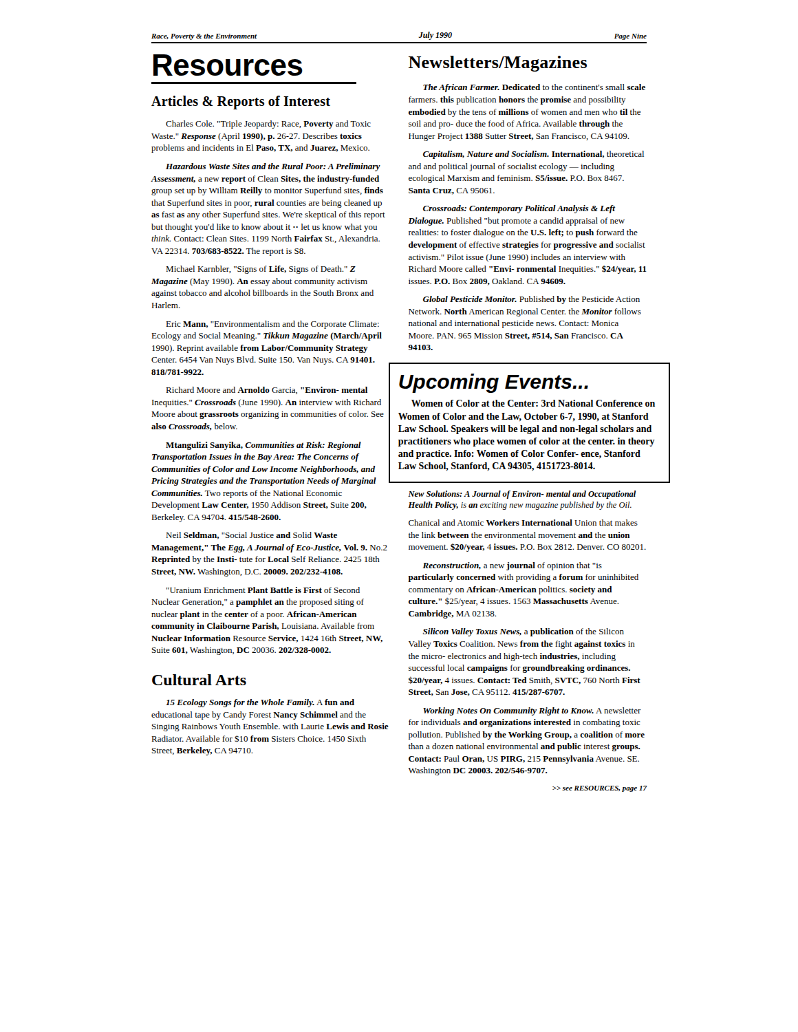Race, Poverty & the Environment
July 1990
Page Nine
Resources
Articles & Reports of Interest
Charles Cole. "Triple Jeopardy: Race, Poverty and Toxic Waste." Response (April 1990), p. 26-27. Describes toxics problems and incidents in El Paso, TX, and Juarez, Mexico.
Hazardous Waste Sites and the Rural Poor: A Preliminary Assessment, a new report of Clean Sites, the industry-funded group set up by William Reilly to monitor Superfund sites, finds that Superfund sites in poor, rural counties are being cleaned up as fast as any other Superfund sites. We're skeptical of this report but thought you'd like to know about it ·· let us know what you think. Contact: Clean Sites. 1199 North Fairfax St., Alexandria. VA 22314. 703/683-8522. The report is S8.
Michael Karnbler, "Signs of Life, Signs of Death." Z Magazine (May 1990). An essay about community activism against tobacco and alcohol billboards in the South Bronx and Harlem.
Eric Mann, "Environmentalism and the Corporate Climate: Ecology and Social Meaning." Tikkun Magazine (March/April 1990). Reprint available from Labor/Community Strategy Center. 6454 Van Nuys Blvd. Suite 150. Van Nuys. CA 91401. 818/781-9922.
Richard Moore and Arnoldo Garcia, "Environ- mental Inequities." Crossroads (June 1990). An interview with Richard Moore about grassroots organizing in communities of color. See also Crossroads, below.
Mtangulizi Sanyika, Communities at Risk: Regional Transportation Issues in the Bay Area: The Concerns of Communities of Color and Low Income Neighborhoods, and Pricing Strategies and the Transportation Needs of Marginal Communities. Two reports of the National Economic Development Law Center, 1950 Addison Street, Suite 200, Berkeley. CA 94704. 415/548-2600.
Neil Seldman, "Social Justice and Solid Waste Management," The Egg, A Journal of Eco-Justice, Vol. 9. No.2 Reprinted by the Insti- tute for Local Self Reliance. 2425 18th Street, NW. Washington, D.C. 20009. 202/232-4108.
"Uranium Enrichment Plant Battle is First of Second Nuclear Generation," a pamphlet an the proposed siting of nuclear plant in the center of a poor. African-American community in Claibourne Parish, Louisiana. Available from Nuclear Information Resource Service, 1424 16th Street, NW, Suite 601, Washington, DC 20036. 202/328-0002.
Cultural Arts
15 Ecology Songs for the Whole Family. A fun and educational tape by Candy Forest Nancy Schimmel and the Singing Rainbows Youth Ensemble. with Laurie Lewis and Rosie Radiator. Available for $10 from Sisters Choice. 1450 Sixth Street, Berkeley, CA 94710.
Newsletters/Magazines
The African Farmer. Dedicated to the continent's small scale farmers. this publication honors the promise and possibility embodied by the tens of millions of women and men who til the soil and pro- duce the food of Africa. Available through the Hunger Project 1388 Sutter Street, San Francisco, CA 94109.
Capitalism, Nature and Socialism. International, theoretical and and political journal of socialist ecology — including ecological Marxism and feminism. S5/issue. P.O. Box 8467. Santa Cruz, CA 95061.
Crossroads: Contemporary Political Analysis & Left Dialogue. Published "but promote a candid appraisal of new realities: to foster dialogue on the U.S. left; to push forward the development of effective strategies for progressive and socialist activism." Pilot issue (June 1990) includes an interview with Richard Moore called "Envi- ronmental Inequities." $24/year, 11 issues. P.O. Box 2809, Oakland. CA 94609.
Global Pesticide Monitor. Published by the Pesticide Action Network. North American Regional Center. the Monitor follows national and international pesticide news. Contact: Monica Moore. PAN. 965 Mission Street, #514, San Francisco. CA 94103.
Upcoming Events...
Women of Color at the Center: 3rd National Conference on Women of Color and the Law, October 6-7, 1990, at Stanford Law School. Speakers will be legal and non-legal scholars and practitioners who place women of color at the center. in theory and practice. Info: Women of Color Confer- ence, Stanford Law School, Stanford, CA 94305, 4151723-8014.
New Solutions: A Journal of Environ- mental and Occupational Health Policy, is an exciting new magazine published by the Oil.
Chanical and Atomic Workers International Union that makes the link between the environmental movement and the union movement. $20/year, 4 issues. P.O. Box 2812. Denver. CO 80201.
Reconstruction, a new journal of opinion that "is particularly concerned with providing a forum for uninhibited commentary on African-American politics. society and culture." $25/year, 4 issues. 1563 Massachusetts Avenue. Cambridge, MA 02138.
Silicon Valley Toxus News, a publication of the Silicon Valley Toxics Coalition. News from the fight against toxics in the micro- electronics and high-tech industries, including successful local campaigns for groundbreaking ordinances. $20/year, 4 issues. Contact: Ted Smith, SVTC, 760 North First Street, San Jose, CA 95112. 415/287-6707.
Working Notes On Community Right to Know. A newsletter for individuals and organizations interested in combating toxic pollution. Published by the Working Group, a coalition of more than a dozen national environmental and public interest groups. Contact: Paul Oran, US PIRG, 215 Pennsylvania Avenue. SE. Washington DC 20003. 202/546-9707.
>> see RESOURCES, page 17